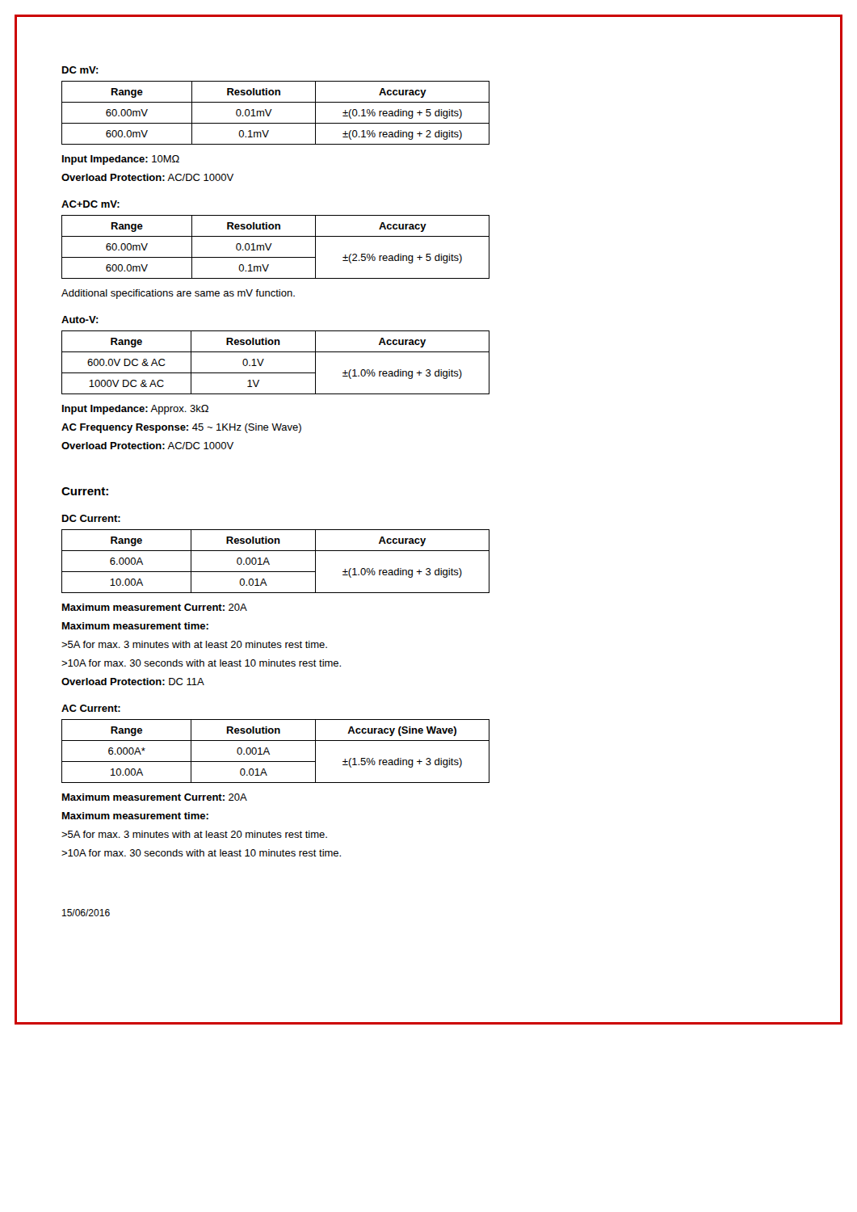DC mV:
| Range | Resolution | Accuracy |
| --- | --- | --- |
| 60.00mV | 0.01mV | ±(0.1% reading + 5 digits) |
| 600.0mV | 0.1mV | ±(0.1% reading + 2 digits) |
Input Impedance: 10MΩ
Overload Protection: AC/DC 1000V
AC+DC mV:
| Range | Resolution | Accuracy |
| --- | --- | --- |
| 60.00mV | 0.01mV | ±(2.5% reading + 5 digits) |
| 600.0mV | 0.1mV |
Additional specifications are same as mV function.
Auto-V:
| Range | Resolution | Accuracy |
| --- | --- | --- |
| 600.0V DC & AC | 0.1V | ±(1.0% reading + 3 digits) |
| 1000V DC & AC | 1V |
Input Impedance: Approx. 3kΩ
AC Frequency Response: 45 ~ 1KHz (Sine Wave)
Overload Protection: AC/DC 1000V
Current:
DC Current:
| Range | Resolution | Accuracy |
| --- | --- | --- |
| 6.000A | 0.001A | ±(1.0% reading + 3 digits) |
| 10.00A | 0.01A |
Maximum measurement Current: 20A
Maximum measurement time:
>5A for max. 3 minutes with at least 20 minutes rest time.
>10A for max. 30 seconds with at least 10 minutes rest time.
Overload Protection: DC 11A
AC Current:
| Range | Resolution | Accuracy (Sine Wave) |
| --- | --- | --- |
| 6.000A* | 0.001A | ±(1.5% reading + 3 digits) |
| 10.00A | 0.01A |
Maximum measurement Current: 20A
Maximum measurement time:
>5A for max. 3 minutes with at least 20 minutes rest time.
>10A for max. 30 seconds with at least 10 minutes rest time.
15/06/2016